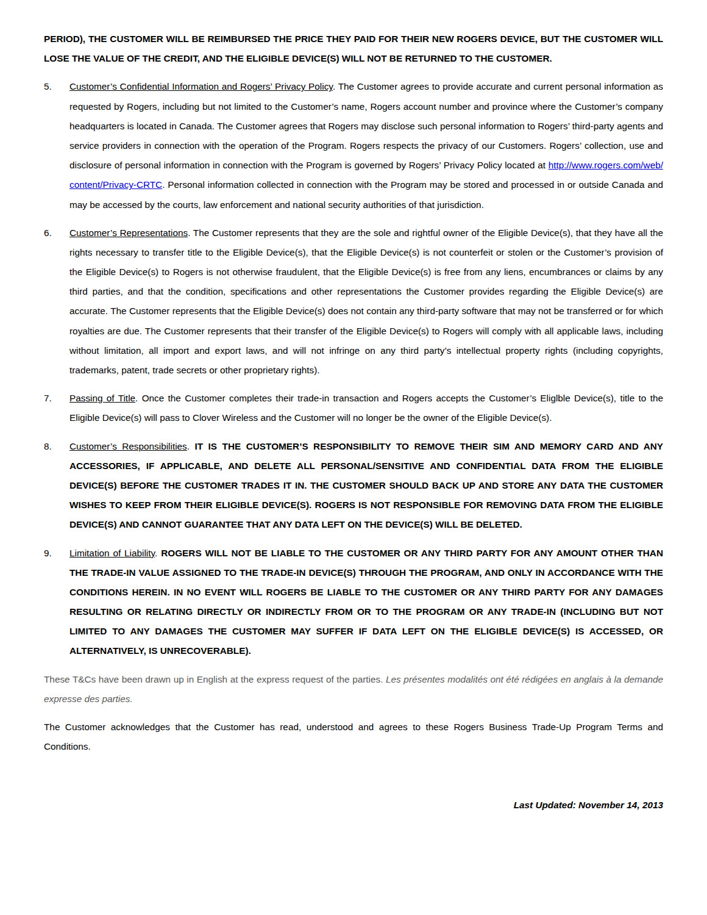PERIOD), THE CUSTOMER WILL BE REIMBURSED THE PRICE THEY PAID FOR THEIR NEW ROGERS DEVICE, BUT THE CUSTOMER WILL LOSE THE VALUE OF THE CREDIT, AND THE ELIGIBLE DEVICE(S) WILL NOT BE RETURNED TO THE CUSTOMER.
Customer’s Confidential Information and Rogers’ Privacy Policy. The Customer agrees to provide accurate and current personal information as requested by Rogers, including but not limited to the Customer’s name, Rogers account number and province where the Customer’s company headquarters is located in Canada. The Customer agrees that Rogers may disclose such personal information to Rogers’ third-party agents and service providers in connection with the operation of the Program. Rogers respects the privacy of our Customers. Rogers’ collection, use and disclosure of personal information in connection with the Program is governed by Rogers’ Privacy Policy located at http://www.rogers.com/web/content/Privacy-CRTC. Personal information collected in connection with the Program may be stored and processed in or outside Canada and may be accessed by the courts, law enforcement and national security authorities of that jurisdiction.
Customer’s Representations. The Customer represents that they are the sole and rightful owner of the Eligible Device(s), that they have all the rights necessary to transfer title to the Eligible Device(s), that the Eligible Device(s) is not counterfeit or stolen or the Customer’s provision of the Eligible Device(s) to Rogers is not otherwise fraudulent, that the Eligible Device(s) is free from any liens, encumbrances or claims by any third parties, and that the condition, specifications and other representations the Customer provides regarding the Eligible Device(s) are accurate. The Customer represents that the Eligible Device(s) does not contain any third-party software that may not be transferred or for which royalties are due. The Customer represents that their transfer of the Eligible Device(s) to Rogers will comply with all applicable laws, including without limitation, all import and export laws, and will not infringe on any third party’s intellectual property rights (including copyrights, trademarks, patent, trade secrets or other proprietary rights).
Passing of Title. Once the Customer completes their trade-in transaction and Rogers accepts the Customer’s Eliglble Device(s), title to the Eligible Device(s) will pass to Clover Wireless and the Customer will no longer be the owner of the Eligible Device(s).
Customer’s Responsibilities. IT IS THE CUSTOMER’S RESPONSIBILITY TO REMOVE THEIR SIM AND MEMORY CARD AND ANY ACCESSORIES, IF APPLICABLE, AND DELETE ALL PERSONAL/SENSITIVE AND CONFIDENTIAL DATA FROM THE ELIGIBLE DEVICE(S) BEFORE THE CUSTOMER TRADES IT IN. THE CUSTOMER SHOULD BACK UP AND STORE ANY DATA THE CUSTOMER WISHES TO KEEP FROM THEIR ELIGIBLE DEVICE(S). ROGERS IS NOT RESPONSIBLE FOR REMOVING DATA FROM THE ELIGIBLE DEVICE(S) AND CANNOT GUARANTEE THAT ANY DATA LEFT ON THE DEVICE(S) WILL BE DELETED.
Limitation of Liability. ROGERS WILL NOT BE LIABLE TO THE CUSTOMER OR ANY THIRD PARTY FOR ANY AMOUNT OTHER THAN THE TRADE-IN VALUE ASSIGNED TO THE TRADE-IN DEVICE(S) THROUGH THE PROGRAM, AND ONLY IN ACCORDANCE WITH THE CONDITIONS HEREIN. IN NO EVENT WILL ROGERS BE LIABLE TO THE CUSTOMER OR ANY THIRD PARTY FOR ANY DAMAGES RESULTING OR RELATING DIRECTLY OR INDIRECTLY FROM OR TO THE PROGRAM OR ANY TRADE-IN (INCLUDING BUT NOT LIMITED TO ANY DAMAGES THE CUSTOMER MAY SUFFER IF DATA LEFT ON THE ELIGIBLE DEVICE(S) IS ACCESSED, OR ALTERNATIVELY, IS UNRECOVERABLE).
These T&Cs have been drawn up in English at the express request of the parties. Les présentes modalités ont été rédigées en anglais à la demande expresse des parties.
The Customer acknowledges that the Customer has read, understood and agrees to these Rogers Business Trade-Up Program Terms and Conditions.
Last Updated: November 14, 2013